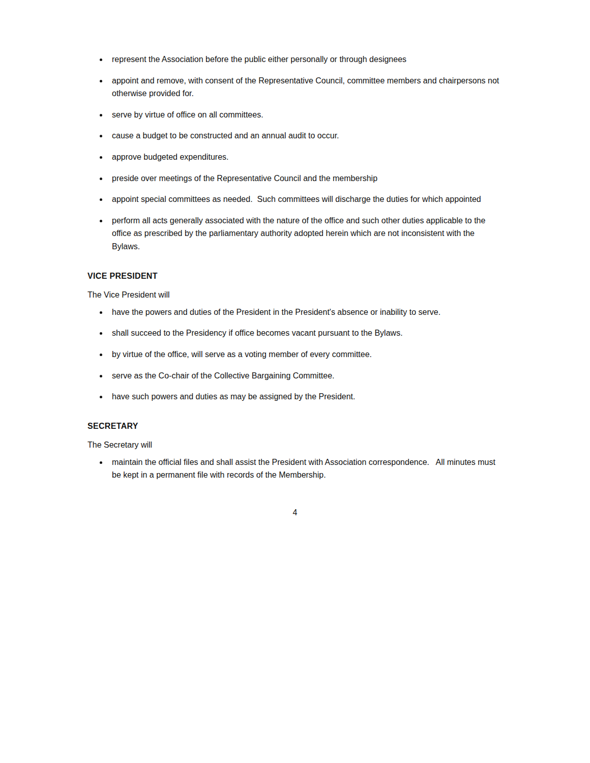represent the Association before the public either personally or through designees
appoint and remove, with consent of the Representative Council, committee members and chairpersons not otherwise provided for.
serve by virtue of office on all committees.
cause a budget to be constructed and an annual audit to occur.
approve budgeted expenditures.
preside over meetings of the Representative Council and the membership
appoint special committees as needed. Such committees will discharge the duties for which appointed
perform all acts generally associated with the nature of the office and such other duties applicable to the office as prescribed by the parliamentary authority adopted herein which are not inconsistent with the Bylaws.
VICE PRESIDENT
The Vice President will
have the powers and duties of the President in the President's absence or inability to serve.
shall succeed to the Presidency if office becomes vacant pursuant to the Bylaws.
by virtue of the office, will serve as a voting member of every committee.
serve as the Co-chair of the Collective Bargaining Committee.
have such powers and duties as may be assigned by the President.
SECRETARY
The Secretary will
maintain the official files and shall assist the President with Association correspondence. All minutes must be kept in a permanent file with records of the Membership.
4